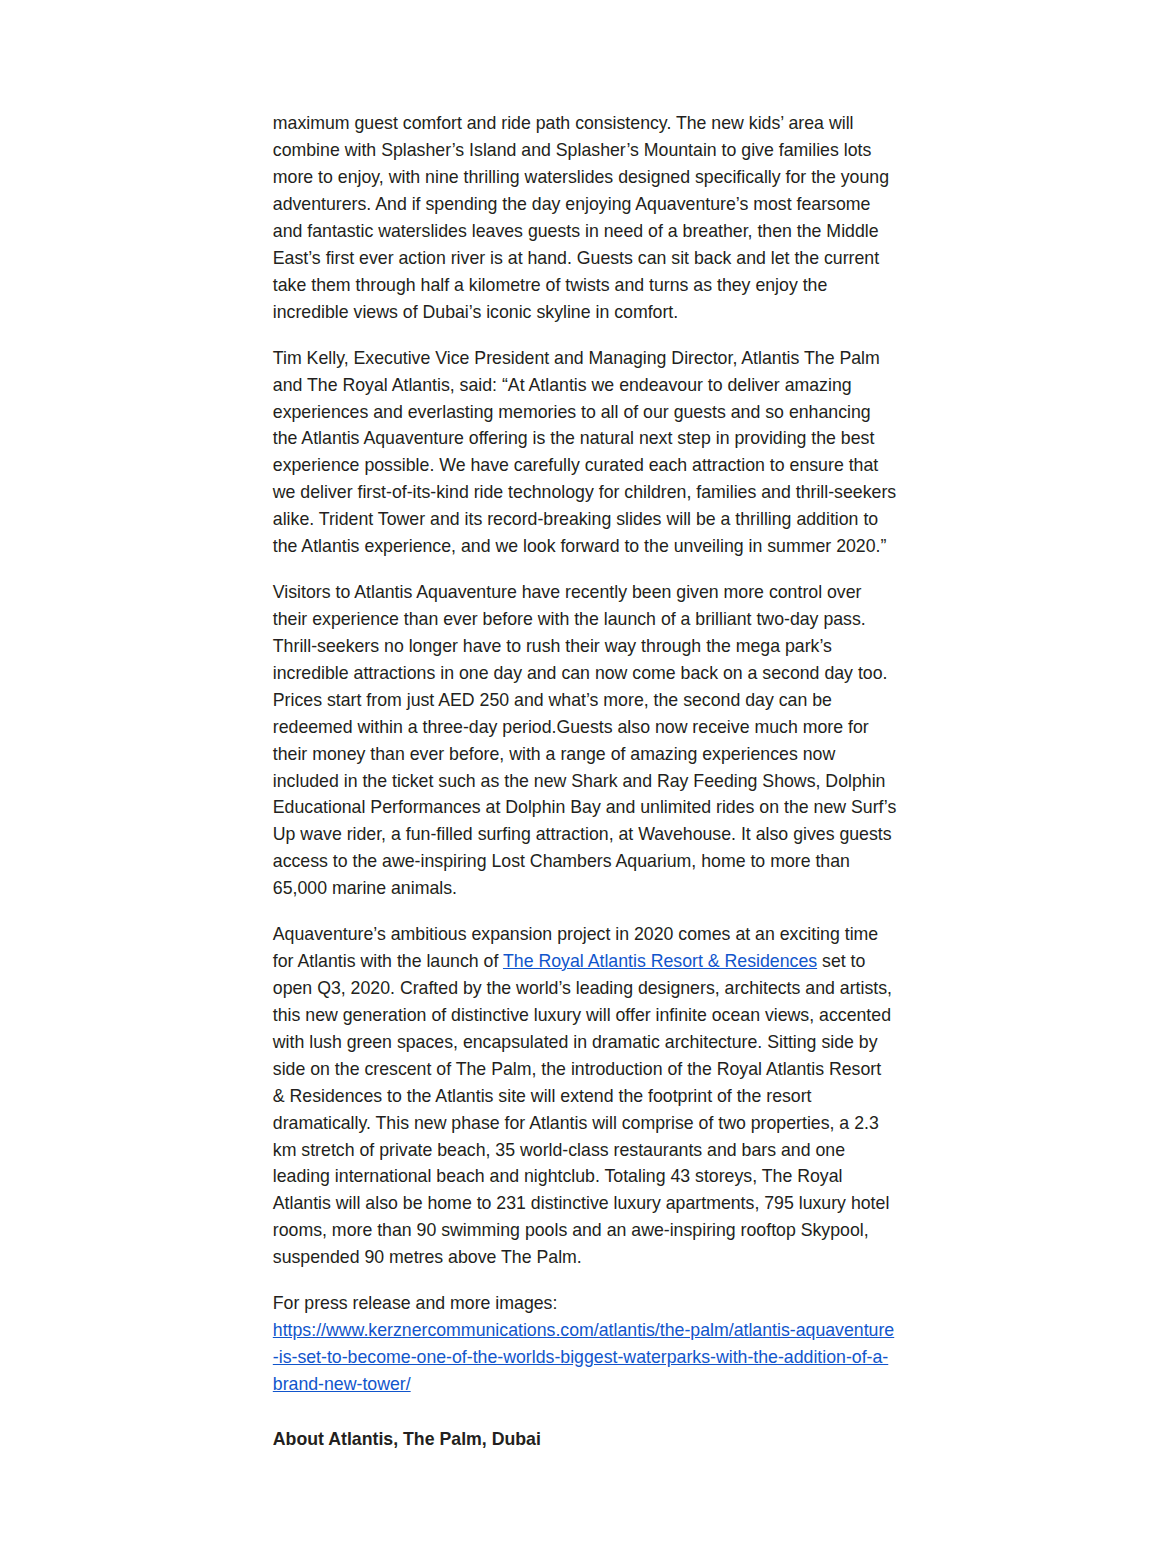maximum guest comfort and ride path consistency. The new kids’ area will combine with Splasher’s Island and Splasher’s Mountain to give families lots more to enjoy, with nine thrilling waterslides designed specifically for the young adventurers. And if spending the day enjoying Aquaventure’s most fearsome and fantastic waterslides leaves guests in need of a breather, then the Middle East’s first ever action river is at hand. Guests can sit back and let the current take them through half a kilometre of twists and turns as they enjoy the incredible views of Dubai’s iconic skyline in comfort.
Tim Kelly, Executive Vice President and Managing Director, Atlantis The Palm and The Royal Atlantis, said: “At Atlantis we endeavour to deliver amazing experiences and everlasting memories to all of our guests and so enhancing the Atlantis Aquaventure offering is the natural next step in providing the best experience possible. We have carefully curated each attraction to ensure that we deliver first-of-its-kind ride technology for children, families and thrill-seekers alike. Trident Tower and its record-breaking slides will be a thrilling addition to the Atlantis experience, and we look forward to the unveiling in summer 2020.”
Visitors to Atlantis Aquaventure have recently been given more control over their experience than ever before with the launch of a brilliant two-day pass. Thrill-seekers no longer have to rush their way through the mega park’s incredible attractions in one day and can now come back on a second day too. Prices start from just AED 250 and what’s more, the second day can be redeemed within a three-day period.Guests also now receive much more for their money than ever before, with a range of amazing experiences now included in the ticket such as the new Shark and Ray Feeding Shows, Dolphin Educational Performances at Dolphin Bay and unlimited rides on the new Surf’s Up wave rider, a fun-filled surfing attraction, at Wavehouse. It also gives guests access to the awe-inspiring Lost Chambers Aquarium, home to more than 65,000 marine animals.
Aquaventure’s ambitious expansion project in 2020 comes at an exciting time for Atlantis with the launch of The Royal Atlantis Resort & Residences set to open Q3, 2020. Crafted by the world’s leading designers, architects and artists, this new generation of distinctive luxury will offer infinite ocean views, accented with lush green spaces, encapsulated in dramatic architecture. Sitting side by side on the crescent of The Palm, the introduction of the Royal Atlantis Resort & Residences to the Atlantis site will extend the footprint of the resort dramatically. This new phase for Atlantis will comprise of two properties, a 2.3 km stretch of private beach, 35 world-class restaurants and bars and one leading international beach and nightclub. Totaling 43 storeys, The Royal Atlantis will also be home to 231 distinctive luxury apartments, 795 luxury hotel rooms, more than 90 swimming pools and an awe-inspiring rooftop Skypool, suspended 90 metres above The Palm.
For press release and more images:
https://www.kerznercommunications.com/atlantis/the-palm/atlantis-aquaventure-is-set-to-become-one-of-the-worlds-biggest-waterparks-with-the-addition-of-a-brand-new-tower/
About Atlantis, The Palm, Dubai